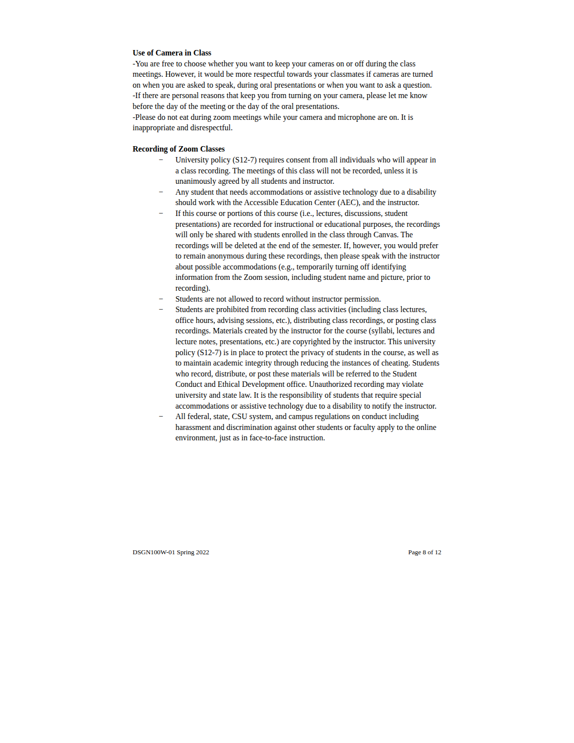Use of Camera in Class
-You are free to choose whether you want to keep your cameras on or off during the class meetings. However, it would be more respectful towards your classmates if cameras are turned on when you are asked to speak, during oral presentations or when you want to ask a question.
-If there are personal reasons that keep you from turning on your camera, please let me know before the day of the meeting or the day of the oral presentations.
-Please do not eat during zoom meetings while your camera and microphone are on. It is inappropriate and disrespectful.
Recording of Zoom Classes
University policy (S12-7) requires consent from all individuals who will appear in a class recording. The meetings of this class will not be recorded, unless it is unanimously agreed by all students and instructor.
Any student that needs accommodations or assistive technology due to a disability should work with the Accessible Education Center (AEC), and the instructor.
If this course or portions of this course (i.e., lectures, discussions, student presentations) are recorded for instructional or educational purposes, the recordings will only be shared with students enrolled in the class through Canvas. The recordings will be deleted at the end of the semester. If, however, you would prefer to remain anonymous during these recordings, then please speak with the instructor about possible accommodations (e.g., temporarily turning off identifying information from the Zoom session, including student name and picture, prior to recording).
Students are not allowed to record without instructor permission.
Students are prohibited from recording class activities (including class lectures, office hours, advising sessions, etc.), distributing class recordings, or posting class recordings. Materials created by the instructor for the course (syllabi, lectures and lecture notes, presentations, etc.) are copyrighted by the instructor. This university policy (S12-7) is in place to protect the privacy of students in the course, as well as to maintain academic integrity through reducing the instances of cheating. Students who record, distribute, or post these materials will be referred to the Student Conduct and Ethical Development office. Unauthorized recording may violate university and state law. It is the responsibility of students that require special accommodations or assistive technology due to a disability to notify the instructor.
All federal, state, CSU system, and campus regulations on conduct including harassment and discrimination against other students or faculty apply to the online environment, just as in face-to-face instruction.
DSGN100W-01 Spring 2022 Page 8 of 12